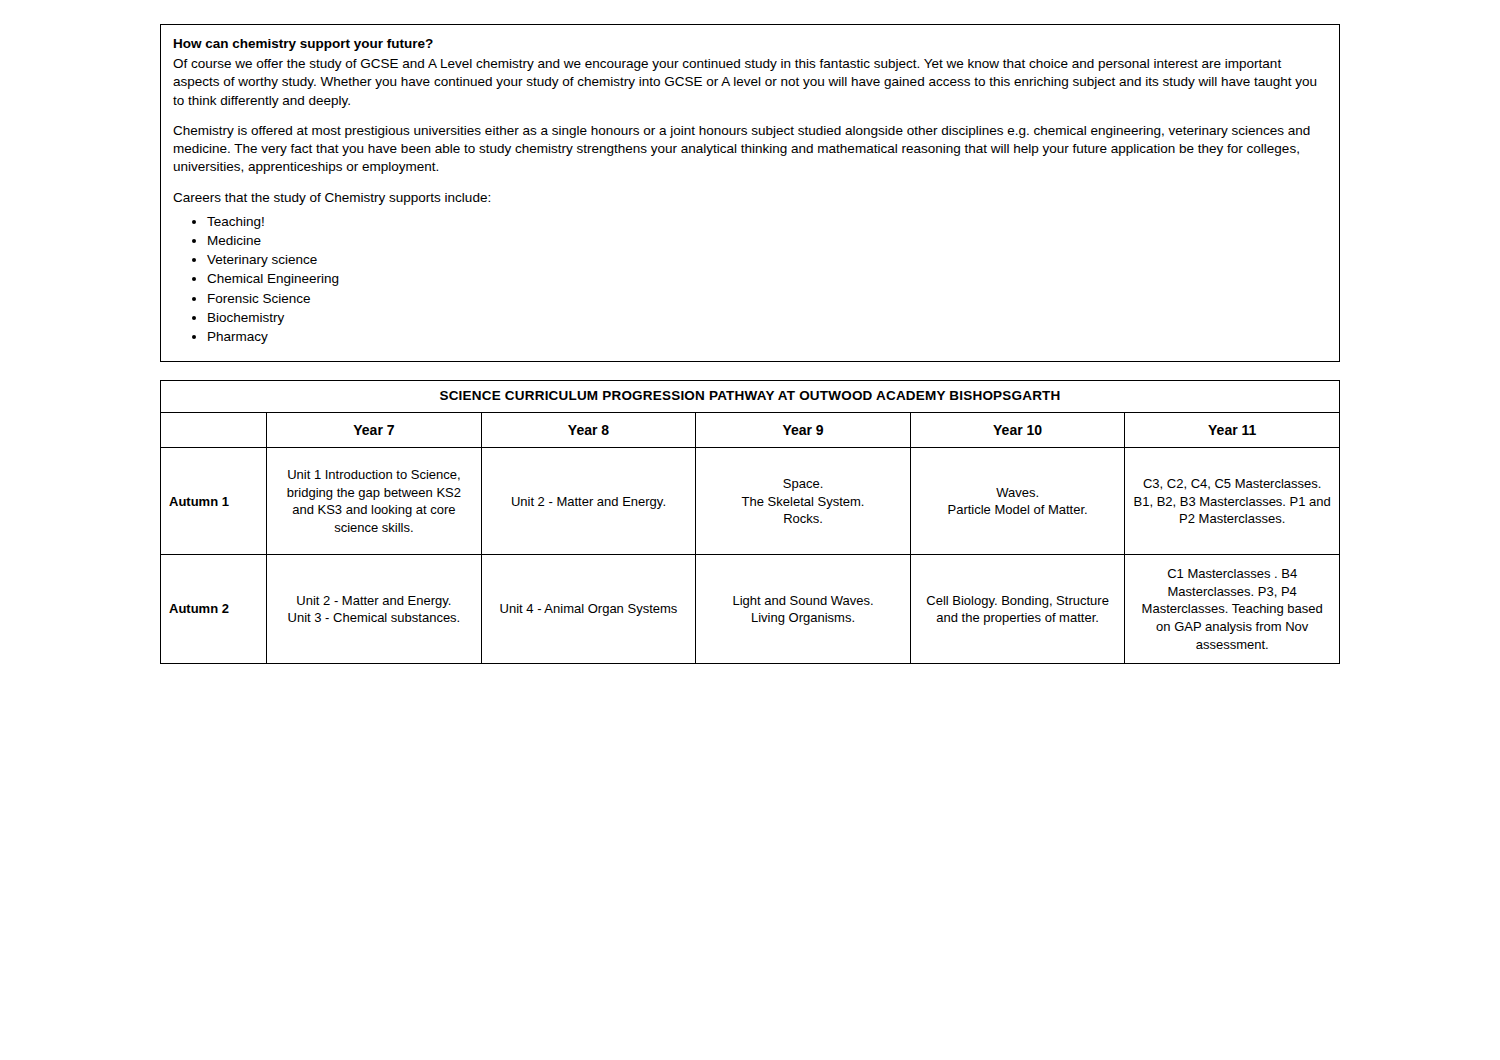How can chemistry support your future?
Of course we offer the study of GCSE and A Level chemistry and we encourage your continued study in this fantastic subject. Yet we know that choice and personal interest are important aspects of worthy study. Whether you have continued your study of chemistry into GCSE or A level or not you will have gained access to this enriching subject and its study will have taught you to think differently and deeply.
Chemistry is offered at most prestigious universities either as a single honours or a joint honours subject studied alongside other disciplines e.g. chemical engineering, veterinary sciences and medicine. The very fact that you have been able to study chemistry strengthens your analytical thinking and mathematical reasoning that will help your future application be they for colleges, universities, apprenticeships or employment.
Careers that the study of Chemistry supports include:
Teaching!
Medicine
Veterinary science
Chemical Engineering
Forensic Science
Biochemistry
Pharmacy
SCIENCE CURRICULUM PROGRESSION PATHWAY AT OUTWOOD ACADEMY BISHOPSGARTH
| | Year 7 | Year 8 | Year 9 | Year 10 | Year 11 |
| --- | --- | --- | --- | --- | --- |
| Autumn 1 | Unit 1 Introduction to Science, bridging the gap between KS2 and KS3 and looking at core science skills. | Unit 2 - Matter and Energy. | Space. The Skeletal System. Rocks. | Waves. Particle Model of Matter. | C3, C2, C4, C5 Masterclasses. B1, B2, B3 Masterclasses. P1 and P2 Masterclasses. |
| Autumn 2 | Unit 2 - Matter and Energy. Unit 3 - Chemical substances. | Unit 4 - Animal Organ Systems | Light and Sound Waves. Living Organisms. | Cell Biology. Bonding, Structure and the properties of matter. | C1 Masterclasses . B4 Masterclasses. P3, P4 Masterclasses. Teaching based on GAP analysis from Nov assessment. |